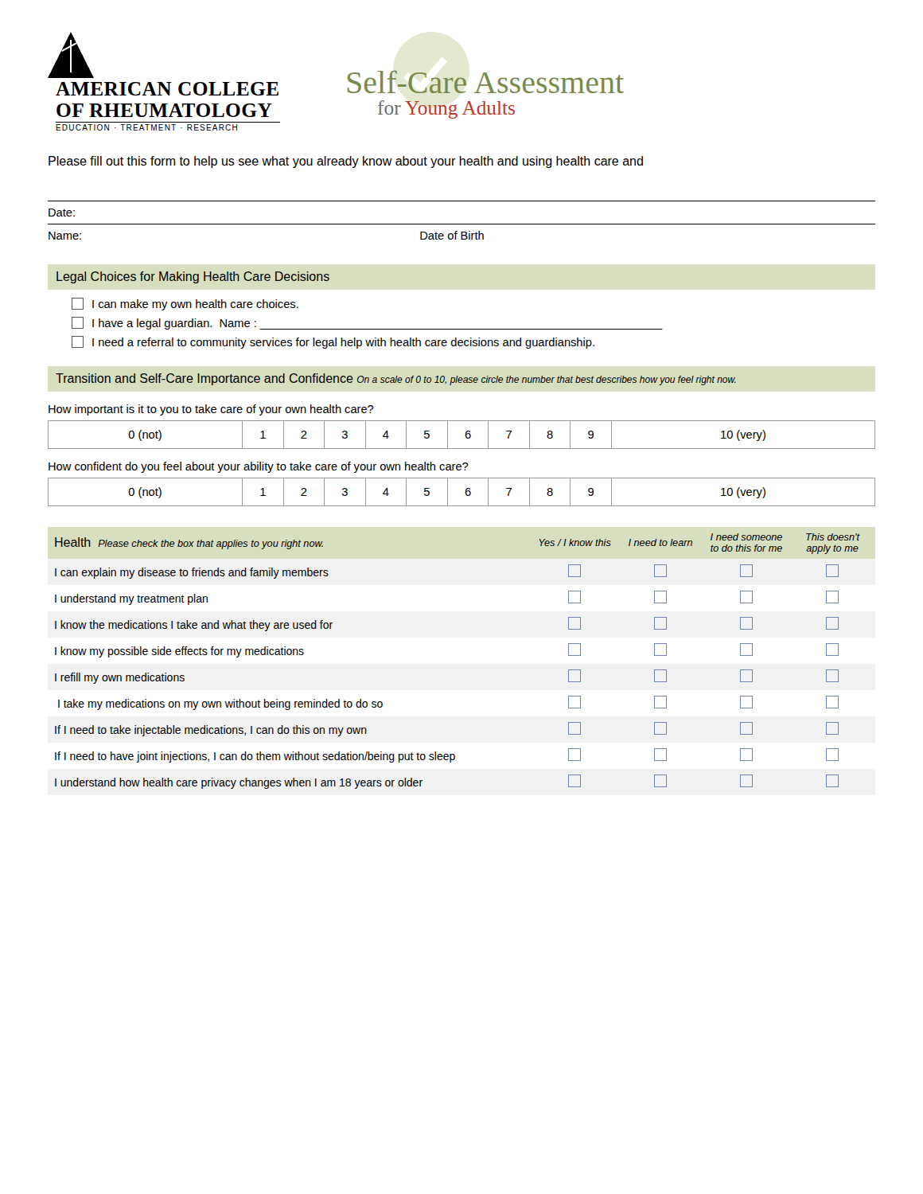AMERICAN COLLEGE
OF RHEUMATOLOGY
EDUCATION · TREATMENT · RESEARCH
Self-Care Assessment
for Young Adults
Please fill out this form to help us see what you already know about your health and using health care and
Date:
Name: Date of Birth
Legal Choices for Making Health Care Decisions
I can make my own health care choices.
I have a legal guardian. Name : ______________________________________________________________
I need a referral to community services for legal help with health care decisions and guardianship.
Transition and Self-Care Importance and Confidence On a scale of 0 to 10, please circle the number that best describes how you feel right now.
How important is it to you to take care of your own health care?
| 0 (not) | 1 | 2 | 3 | 4 | 5 | 6 | 7 | 8 | 9 | 10 (very) |
How confident do you feel about your ability to take care of your own health care?
| 0 (not) | 1 | 2 | 3 | 4 | 5 | 6 | 7 | 8 | 9 | 10 (very) |
| Health Please check the box that applies to you right now. | Yes / I know this | I need to learn | I need someone to do this for me | This doesn't apply to me |
| --- | --- | --- | --- | --- |
| I can explain my disease to friends and family members | | | | |
| I understand my treatment plan | | | | |
| I know the medications I take and what they are used for | | | | |
| I know my possible side effects for my medications | | | | |
| I refill my own medications | | | | |
| I take my medications on my own without being reminded to do so | | | | |
| If I need to take injectable medications, I can do this on my own | | | | |
| If I need to have joint injections, I can do them without sedation/being put to sleep | | | | |
| I understand how health care privacy changes when I am 18 years or older | | | | |